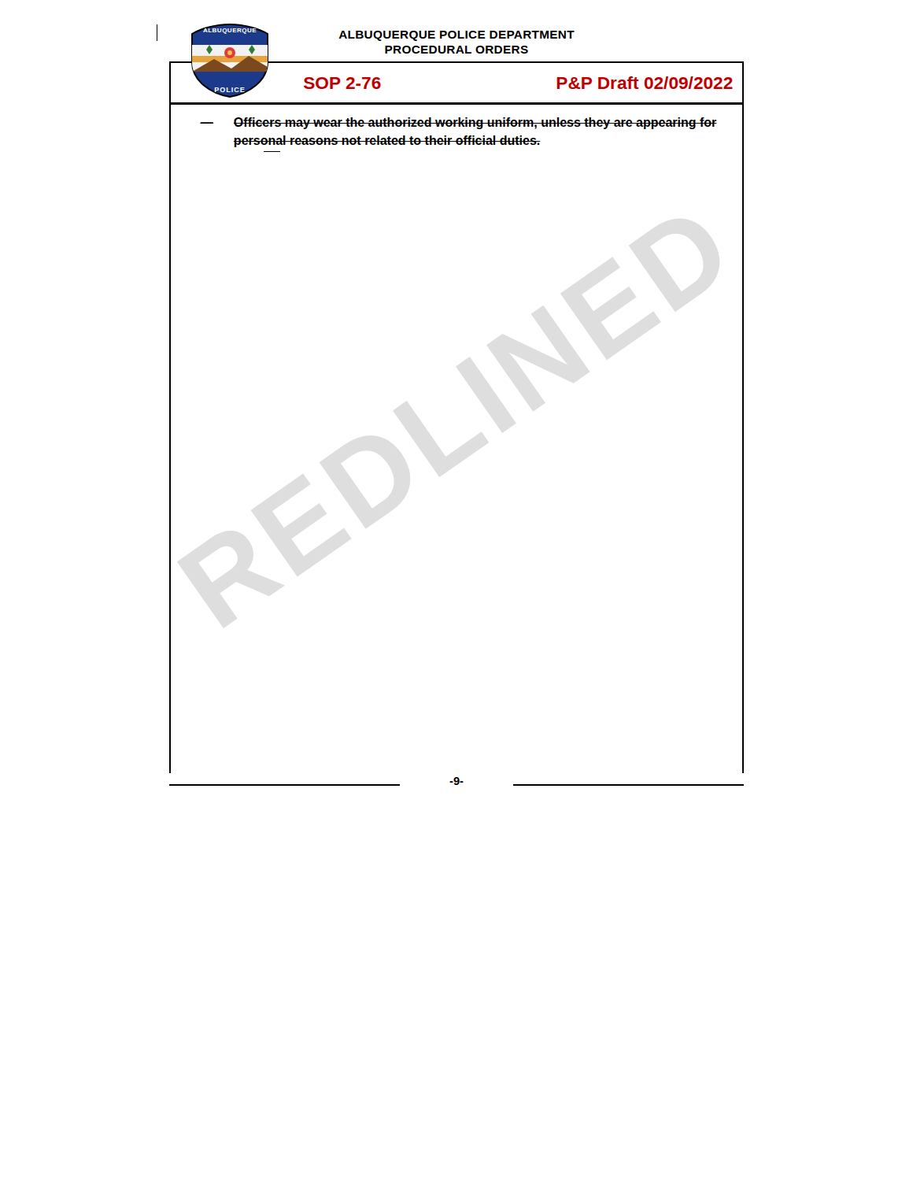REDLINED
ALBUQUERQUE POLICE
ALBUQUERQUE POLICE DEPARTMENT
PROCEDURAL ORDERS
SOP 2-76 P&P Draft 02/09/2022
—Officers may wear the authorized working uniform, unless they are appearing for personal reasons not related to their official duties.
-9-